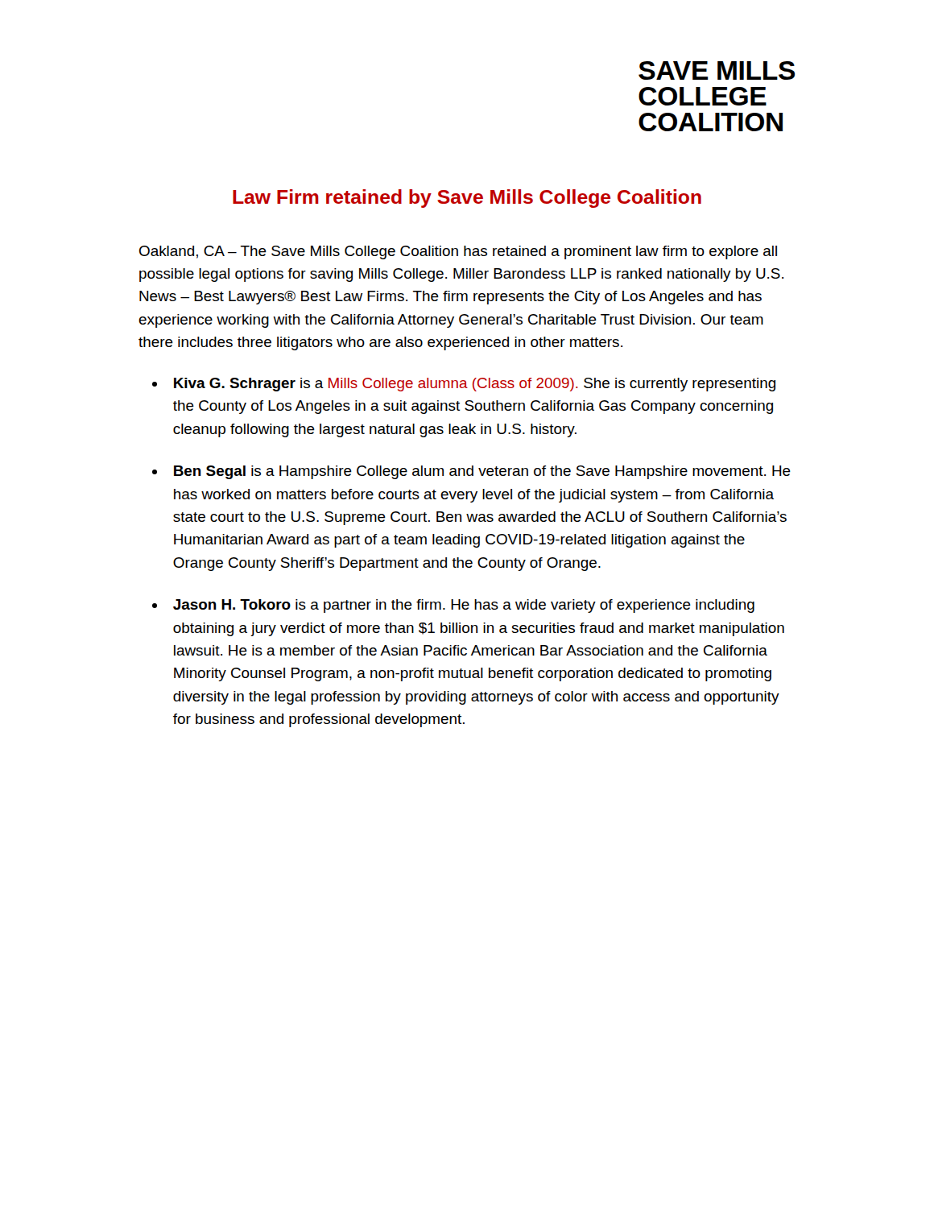Save Mills
College
Coalition
Law Firm retained by Save Mills College Coalition
Oakland, CA – The Save Mills College Coalition has retained a prominent law firm to explore all possible legal options for saving Mills College. Miller Barondess LLP is ranked nationally by U.S. News – Best Lawyers® Best Law Firms. The firm represents the City of Los Angeles and has experience working with the California Attorney General’s Charitable Trust Division. Our team there includes three litigators who are also experienced in other matters.
Kiva G. Schrager is a Mills College alumna (Class of 2009). She is currently representing the County of Los Angeles in a suit against Southern California Gas Company concerning cleanup following the largest natural gas leak in U.S. history.
Ben Segal is a Hampshire College alum and veteran of the Save Hampshire movement. He has worked on matters before courts at every level of the judicial system – from California state court to the U.S. Supreme Court. Ben was awarded the ACLU of Southern California’s Humanitarian Award as part of a team leading COVID-19-related litigation against the Orange County Sheriff’s Department and the County of Orange.
Jason H. Tokoro is a partner in the firm. He has a wide variety of experience including obtaining a jury verdict of more than $1 billion in a securities fraud and market manipulation lawsuit. He is a member of the Asian Pacific American Bar Association and the California Minority Counsel Program, a non-profit mutual benefit corporation dedicated to promoting diversity in the legal profession by providing attorneys of color with access and opportunity for business and professional development.